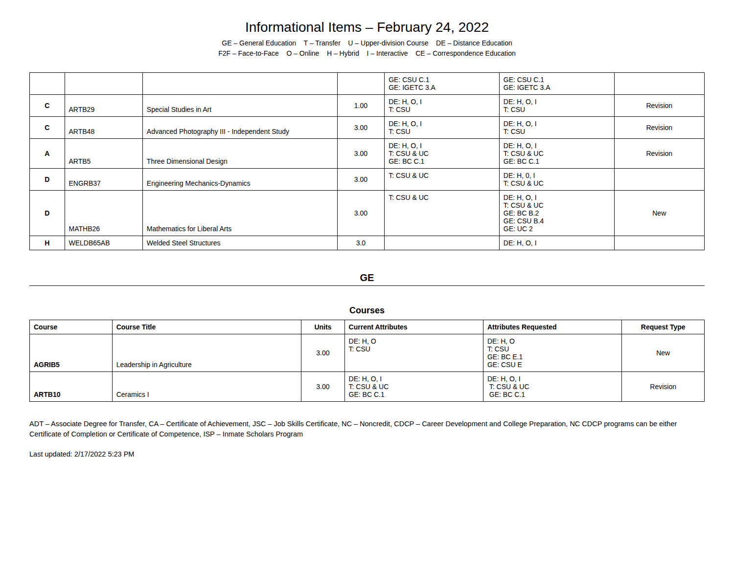Informational Items – February 24, 2022
GE – General Education T – Transfer U – Upper-division Course DE – Distance Education
F2F – Face-to-Face O – Online H – Hybrid I – Interactive CE – Correspondence Education
| | | | | GE: CSU C.1 GE: IGETC 3.A | GE: CSU C.1 GE: IGETC 3.A | |
| C | ARTB29 | Special Studies in Art | 1.00 | DE: H, O, I T: CSU | DE: H, O, I T: CSU | Revision |
| C | ARTB48 | Advanced Photography III - Independent Study | 3.00 | DE: H, O, I T: CSU | DE: H, O, I T: CSU | Revision |
| A | ARTB5 | Three Dimensional Design | 3.00 | DE: H, O, I T: CSU & UC GE: BC C.1 | DE: H, O, I T: CSU & UC GE: BC C.1 | Revision |
| D | ENGRB37 | Engineering Mechanics-Dynamics | 3.00 | T: CSU & UC | DE: H, 0, I T: CSU & UC | |
| D | MATHB26 | Mathematics for Liberal Arts | 3.00 | T: CSU & UC | DE: H, O, I T: CSU & UC GE: BC B.2 GE: CSU B.4 GE: UC 2 | New |
| H | WELDB65AB | Welded Steel Structures | 3.0 | | DE: H, O, I | |
GE
Courses
| Course | Course Title | Units | Current Attributes | Attributes Requested | Request Type |
| --- | --- | --- | --- | --- | --- |
| AGRIB5 | Leadership in Agriculture | 3.00 | DE: H, O T: CSU | DE: H, O T: CSU GE: BC E.1 GE: CSU E | New |
| ARTB10 | Ceramics I | 3.00 | DE: H, O, I T: CSU & UC GE: BC C.1 | DE: H, O, I T: CSU & UC GE: BC C.1 | Revision |
ADT – Associate Degree for Transfer, CA – Certificate of Achievement, JSC – Job Skills Certificate, NC – Noncredit, CDCP – Career Development and College Preparation, NC CDCP programs can be either Certificate of Completion or Certificate of Competence, ISP – Inmate Scholars Program
Last updated: 2/17/2022 5:23 PM